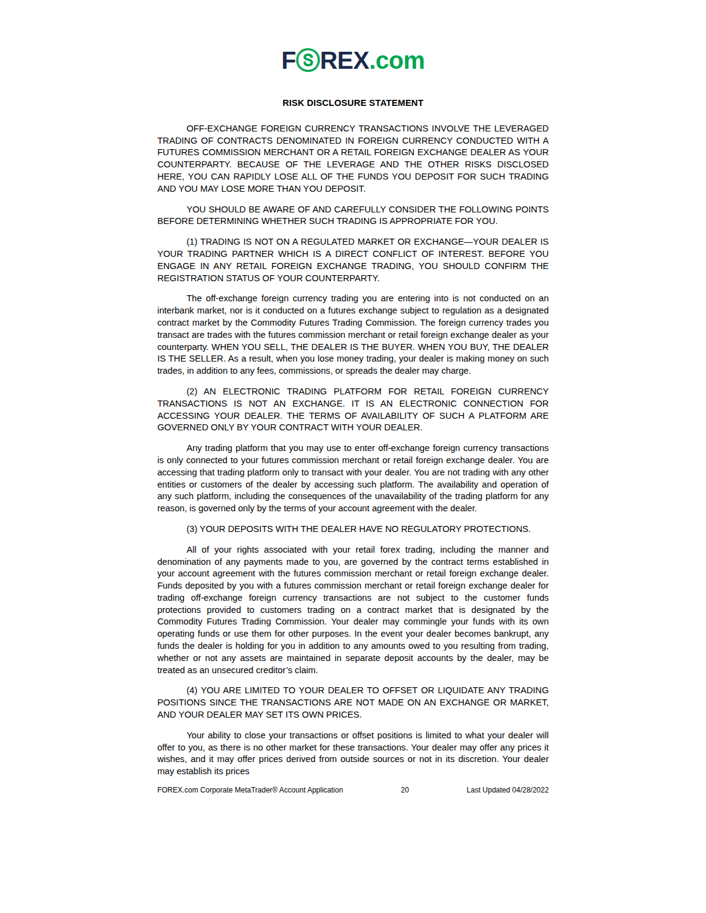FⓢREX.com
RISK DISCLOSURE STATEMENT
Off-exchange foreign currency transactions involve the leveraged trading of contracts denominated in foreign currency conducted with a futures commission merchant or a retail foreign exchange dealer as your counterparty. Because of the leverage and the other risks disclosed here, you can rapidly lose all of the funds you deposit for such trading and you may lose more than you deposit.
You should be aware of and carefully consider the following points before determining whether such trading is appropriate for you.
(1) Trading is not on a regulated market or exchange—your dealer is your trading partner which is a direct conflict of interest. Before you engage in any retail foreign exchange trading, you should confirm the registration status of your counterparty.
The off-exchange foreign currency trading you are entering into is not conducted on an interbank market, nor is it conducted on a futures exchange subject to regulation as a designated contract market by the Commodity Futures Trading Commission. The foreign currency trades you transact are trades with the futures commission merchant or retail foreign exchange dealer as your counterparty. WHEN YOU SELL, THE DEALER IS THE BUYER. WHEN YOU BUY, THE DEALER IS THE SELLER. As a result, when you lose money trading, your dealer is making money on such trades, in addition to any fees, commissions, or spreads the dealer may charge.
(2) An electronic trading platform for retail foreign currency transactions is not an exchange. It is an electronic connection for accessing your dealer. The terms of availability of such a platform are governed only by your contract with your dealer.
Any trading platform that you may use to enter off-exchange foreign currency transactions is only connected to your futures commission merchant or retail foreign exchange dealer. You are accessing that trading platform only to transact with your dealer. You are not trading with any other entities or customers of the dealer by accessing such platform. The availability and operation of any such platform, including the consequences of the unavailability of the trading platform for any reason, is governed only by the terms of your account agreement with the dealer.
(3) Your deposits with the dealer have no regulatory protections.
All of your rights associated with your retail forex trading, including the manner and denomination of any payments made to you, are governed by the contract terms established in your account agreement with the futures commission merchant or retail foreign exchange dealer. Funds deposited by you with a futures commission merchant or retail foreign exchange dealer for trading off-exchange foreign currency transactions are not subject to the customer funds protections provided to customers trading on a contract market that is designated by the Commodity Futures Trading Commission. Your dealer may commingle your funds with its own operating funds or use them for other purposes. In the event your dealer becomes bankrupt, any funds the dealer is holding for you in addition to any amounts owed to you resulting from trading, whether or not any assets are maintained in separate deposit accounts by the dealer, may be treated as an unsecured creditor’s claim.
(4) You are limited to your dealer to offset or liquidate any trading positions since the transactions are not made on an exchange or market, and your dealer may set its own prices.
Your ability to close your transactions or offset positions is limited to what your dealer will offer to you, as there is no other market for these transactions. Your dealer may offer any prices it wishes, and it may offer prices derived from outside sources or not in its discretion. Your dealer may establish its prices
FOREX.com Corporate MetaTrader® Account Application 20 Last Updated 04/28/2022